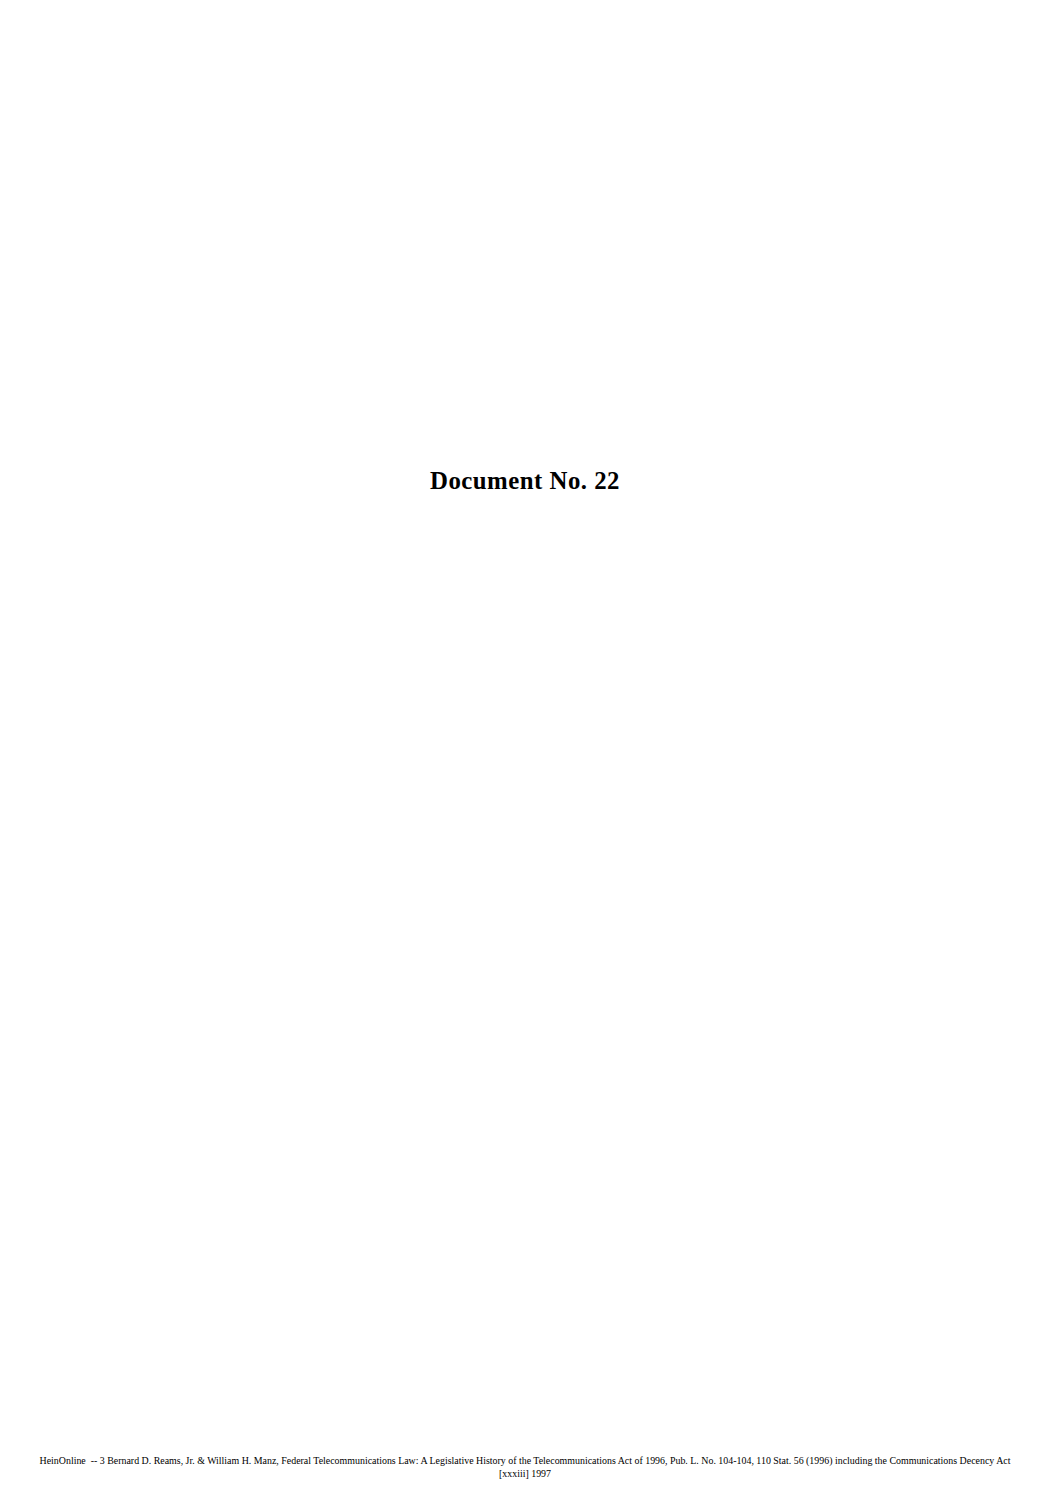Document No. 22
HeinOnline -- 3 Bernard D. Reams, Jr. & William H. Manz, Federal Telecommunications Law: A Legislative History of the Telecommunications Act of 1996, Pub. L. No. 104-104, 110 Stat. 56 (1996) including the Communications Decency Act [xxxiii] 1997